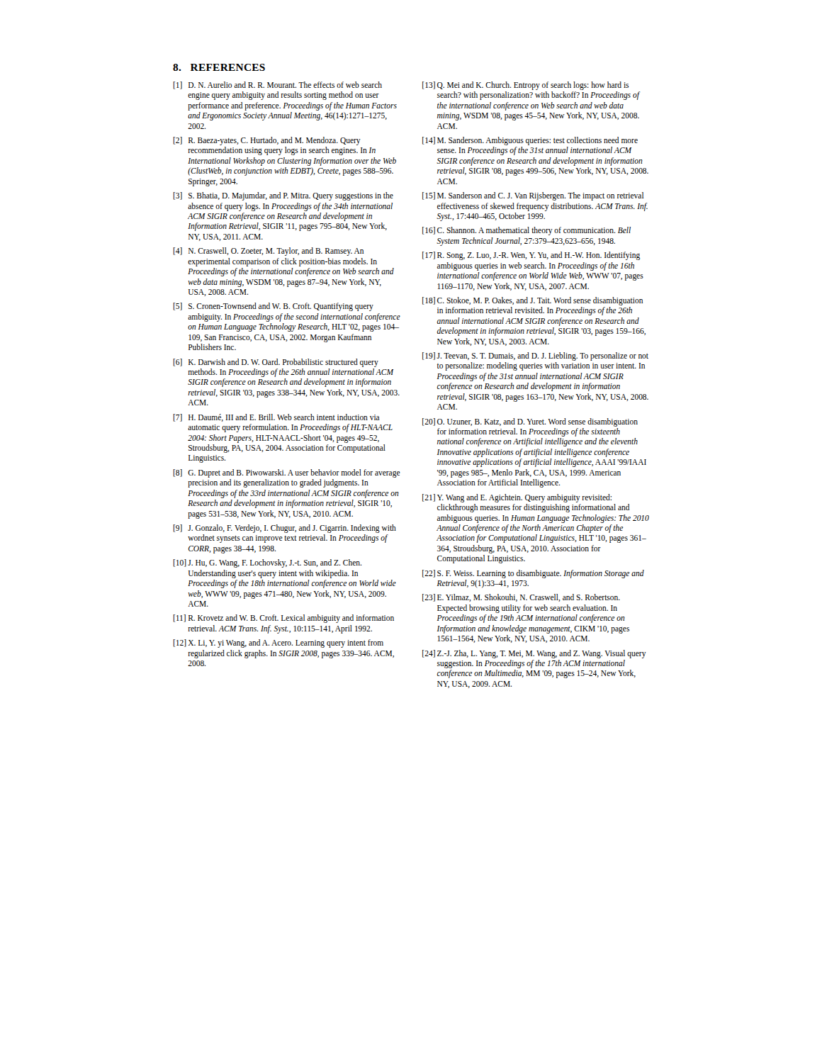8. REFERENCES
[1] D. N. Aurelio and R. R. Mourant. The effects of web search engine query ambiguity and results sorting method on user performance and preference. Proceedings of the Human Factors and Ergonomics Society Annual Meeting, 46(14):1271–1275, 2002.
[2] R. Baeza-yates, C. Hurtado, and M. Mendoza. Query recommendation using query logs in search engines. In In International Workshop on Clustering Information over the Web (ClustWeb, in conjunction with EDBT), Creete, pages 588–596. Springer, 2004.
[3] S. Bhatia, D. Majumdar, and P. Mitra. Query suggestions in the absence of query logs. In Proceedings of the 34th international ACM SIGIR conference on Research and development in Information Retrieval, SIGIR '11, pages 795–804, New York, NY, USA, 2011. ACM.
[4] N. Craswell, O. Zoeter, M. Taylor, and B. Ramsey. An experimental comparison of click position-bias models. In Proceedings of the international conference on Web search and web data mining, WSDM '08, pages 87–94, New York, NY, USA, 2008. ACM.
[5] S. Cronen-Townsend and W. B. Croft. Quantifying query ambiguity. In Proceedings of the second international conference on Human Language Technology Research, HLT '02, pages 104–109, San Francisco, CA, USA, 2002. Morgan Kaufmann Publishers Inc.
[6] K. Darwish and D. W. Oard. Probabilistic structured query methods. In Proceedings of the 26th annual international ACM SIGIR conference on Research and development in informaion retrieval, SIGIR '03, pages 338–344, New York, NY, USA, 2003. ACM.
[7] H. Daumé, III and E. Brill. Web search intent induction via automatic query reformulation. In Proceedings of HLT-NAACL 2004: Short Papers, HLT-NAACL-Short '04, pages 49–52, Stroudsburg, PA, USA, 2004. Association for Computational Linguistics.
[8] G. Dupret and B. Piwowarski. A user behavior model for average precision and its generalization to graded judgments. In Proceedings of the 33rd international ACM SIGIR conference on Research and development in information retrieval, SIGIR '10, pages 531–538, New York, NY, USA, 2010. ACM.
[9] J. Gonzalo, F. Verdejo, I. Chugur, and J. Cigarrin. Indexing with wordnet synsets can improve text retrieval. In Proceedings of CORR, pages 38–44, 1998.
[10] J. Hu, G. Wang, F. Lochovsky, J.-t. Sun, and Z. Chen. Understanding user's query intent with wikipedia. In Proceedings of the 18th international conference on World wide web, WWW '09, pages 471–480, New York, NY, USA, 2009. ACM.
[11] R. Krovetz and W. B. Croft. Lexical ambiguity and information retrieval. ACM Trans. Inf. Syst., 10:115–141, April 1992.
[12] X. Li, Y. yi Wang, and A. Acero. Learning query intent from regularized click graphs. In SIGIR 2008, pages 339–346. ACM, 2008.
[13] Q. Mei and K. Church. Entropy of search logs: how hard is search? with personalization? with backoff? In Proceedings of the international conference on Web search and web data mining, WSDM '08, pages 45–54, New York, NY, USA, 2008. ACM.
[14] M. Sanderson. Ambiguous queries: test collections need more sense. In Proceedings of the 31st annual international ACM SIGIR conference on Research and development in information retrieval, SIGIR '08, pages 499–506, New York, NY, USA, 2008. ACM.
[15] M. Sanderson and C. J. Van Rijsbergen. The impact on retrieval effectiveness of skewed frequency distributions. ACM Trans. Inf. Syst., 17:440–465, October 1999.
[16] C. Shannon. A mathematical theory of communication. Bell System Technical Journal, 27:379–423,623–656, 1948.
[17] R. Song, Z. Luo, J.-R. Wen, Y. Yu, and H.-W. Hon. Identifying ambiguous queries in web search. In Proceedings of the 16th international conference on World Wide Web, WWW '07, pages 1169–1170, New York, NY, USA, 2007. ACM.
[18] C. Stokoe, M. P. Oakes, and J. Tait. Word sense disambiguation in information retrieval revisited. In Proceedings of the 26th annual international ACM SIGIR conference on Research and development in informaion retrieval, SIGIR '03, pages 159–166, New York, NY, USA, 2003. ACM.
[19] J. Teevan, S. T. Dumais, and D. J. Liebling. To personalize or not to personalize: modeling queries with variation in user intent. In Proceedings of the 31st annual international ACM SIGIR conference on Research and development in information retrieval, SIGIR '08, pages 163–170, New York, NY, USA, 2008. ACM.
[20] O. Uzuner, B. Katz, and D. Yuret. Word sense disambiguation for information retrieval. In Proceedings of the sixteenth national conference on Artificial intelligence and the eleventh Innovative applications of artificial intelligence conference innovative applications of artificial intelligence, AAAI '99/IAAI '99, pages 985–, Menlo Park, CA, USA, 1999. American Association for Artificial Intelligence.
[21] Y. Wang and E. Agichtein. Query ambiguity revisited: clickthrough measures for distinguishing informational and ambiguous queries. In Human Language Technologies: The 2010 Annual Conference of the North American Chapter of the Association for Computational Linguistics, HLT '10, pages 361–364, Stroudsburg, PA, USA, 2010. Association for Computational Linguistics.
[22] S. F. Weiss. Learning to disambiguate. Information Storage and Retrieval, 9(1):33–41, 1973.
[23] E. Yilmaz, M. Shokouhi, N. Craswell, and S. Robertson. Expected browsing utility for web search evaluation. In Proceedings of the 19th ACM international conference on Information and knowledge management, CIKM '10, pages 1561–1564, New York, NY, USA, 2010. ACM.
[24] Z.-J. Zha, L. Yang, T. Mei, M. Wang, and Z. Wang. Visual query suggestion. In Proceedings of the 17th ACM international conference on Multimedia, MM '09, pages 15–24, New York, NY, USA, 2009. ACM.